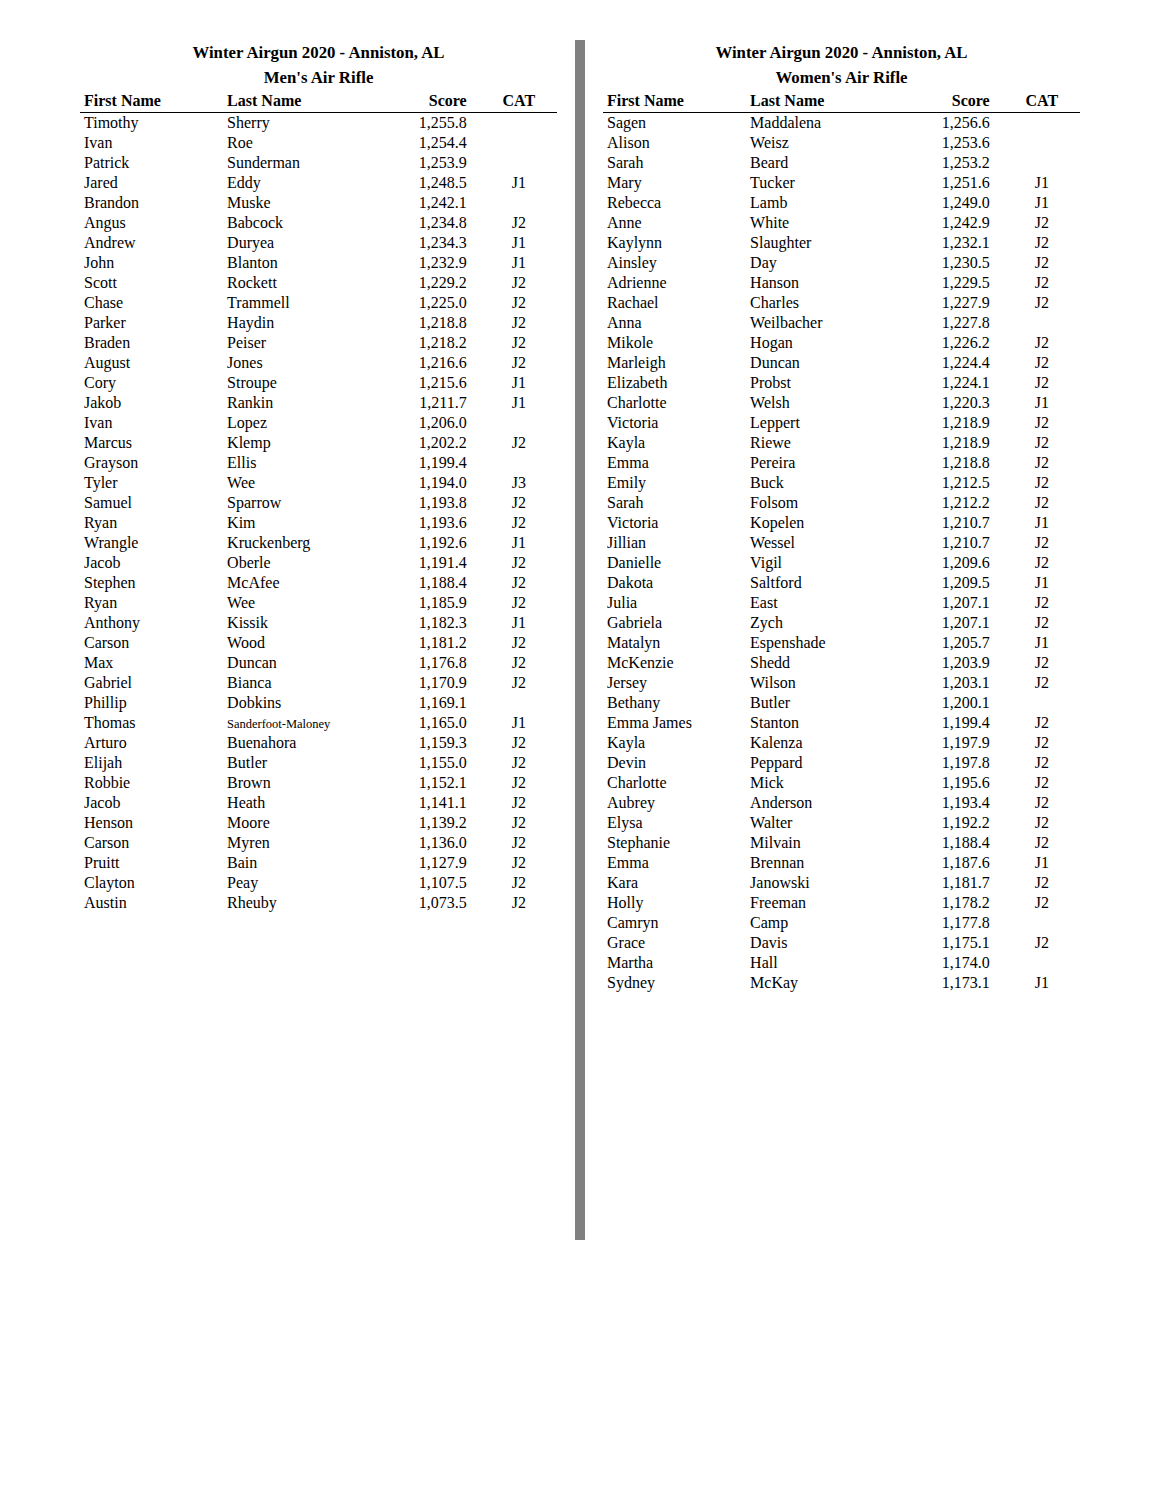Winter Airgun 2020 - Anniston, AL
Men's Air Rifle
| First Name | Last Name | Score | CAT |
| --- | --- | --- | --- |
| Timothy | Sherry | 1,255.8 | |
| Ivan | Roe | 1,254.4 | |
| Patrick | Sunderman | 1,253.9 | |
| Jared | Eddy | 1,248.5 | J1 |
| Brandon | Muske | 1,242.1 | |
| Angus | Babcock | 1,234.8 | J2 |
| Andrew | Duryea | 1,234.3 | J1 |
| John | Blanton | 1,232.9 | J1 |
| Scott | Rockett | 1,229.2 | J2 |
| Chase | Trammell | 1,225.0 | J2 |
| Parker | Haydin | 1,218.8 | J2 |
| Braden | Peiser | 1,218.2 | J2 |
| August | Jones | 1,216.6 | J2 |
| Cory | Stroupe | 1,215.6 | J1 |
| Jakob | Rankin | 1,211.7 | J1 |
| Ivan | Lopez | 1,206.0 | |
| Marcus | Klemp | 1,202.2 | J2 |
| Grayson | Ellis | 1,199.4 | |
| Tyler | Wee | 1,194.0 | J3 |
| Samuel | Sparrow | 1,193.8 | J2 |
| Ryan | Kim | 1,193.6 | J2 |
| Wrangle | Kruckenberg | 1,192.6 | J1 |
| Jacob | Oberle | 1,191.4 | J2 |
| Stephen | McAfee | 1,188.4 | J2 |
| Ryan | Wee | 1,185.9 | J2 |
| Anthony | Kissik | 1,182.3 | J1 |
| Carson | Wood | 1,181.2 | J2 |
| Max | Duncan | 1,176.8 | J2 |
| Gabriel | Bianca | 1,170.9 | J2 |
| Phillip | Dobkins | 1,169.1 | |
| Thomas | Sanderfoot-Maloney | 1,165.0 | J1 |
| Arturo | Buenahora | 1,159.3 | J2 |
| Elijah | Butler | 1,155.0 | J2 |
| Robbie | Brown | 1,152.1 | J2 |
| Jacob | Heath | 1,141.1 | J2 |
| Henson | Moore | 1,139.2 | J2 |
| Carson | Myren | 1,136.0 | J2 |
| Pruitt | Bain | 1,127.9 | J2 |
| Clayton | Peay | 1,107.5 | J2 |
| Austin | Rheuby | 1,073.5 | J2 |
Winter Airgun 2020 - Anniston, AL
Women's Air Rifle
| First Name | Last Name | Score | CAT |
| --- | --- | --- | --- |
| Sagen | Maddalena | 1,256.6 | |
| Alison | Weisz | 1,253.6 | |
| Sarah | Beard | 1,253.2 | |
| Mary | Tucker | 1,251.6 | J1 |
| Rebecca | Lamb | 1,249.0 | J1 |
| Anne | White | 1,242.9 | J2 |
| Kaylynn | Slaughter | 1,232.1 | J2 |
| Ainsley | Day | 1,230.5 | J2 |
| Adrienne | Hanson | 1,229.5 | J2 |
| Rachael | Charles | 1,227.9 | J2 |
| Anna | Weilbacher | 1,227.8 | |
| Mikole | Hogan | 1,226.2 | J2 |
| Marleigh | Duncan | 1,224.4 | J2 |
| Elizabeth | Probst | 1,224.1 | J2 |
| Charlotte | Welsh | 1,220.3 | J1 |
| Victoria | Leppert | 1,218.9 | J2 |
| Kayla | Riewe | 1,218.9 | J2 |
| Emma | Pereira | 1,218.8 | J2 |
| Emily | Buck | 1,212.5 | J2 |
| Sarah | Folsom | 1,212.2 | J2 |
| Victoria | Kopelen | 1,210.7 | J1 |
| Jillian | Wessel | 1,210.7 | J2 |
| Danielle | Vigil | 1,209.6 | J2 |
| Dakota | Saltford | 1,209.5 | J1 |
| Julia | East | 1,207.1 | J2 |
| Gabriela | Zych | 1,207.1 | J2 |
| Matalyn | Espenshade | 1,205.7 | J1 |
| McKenzie | Shedd | 1,203.9 | J2 |
| Jersey | Wilson | 1,203.1 | J2 |
| Bethany | Butler | 1,200.1 | |
| Emma James | Stanton | 1,199.4 | J2 |
| Kayla | Kalenza | 1,197.9 | J2 |
| Devin | Peppard | 1,197.8 | J2 |
| Charlotte | Mick | 1,195.6 | J2 |
| Aubrey | Anderson | 1,193.4 | J2 |
| Elysa | Walter | 1,192.2 | J2 |
| Stephanie | Milvain | 1,188.4 | J2 |
| Emma | Brennan | 1,187.6 | J1 |
| Kara | Janowski | 1,181.7 | J2 |
| Holly | Freeman | 1,178.2 | J2 |
| Camryn | Camp | 1,177.8 | |
| Grace | Davis | 1,175.1 | J2 |
| Martha | Hall | 1,174.0 | |
| Sydney | McKay | 1,173.1 | J1 |